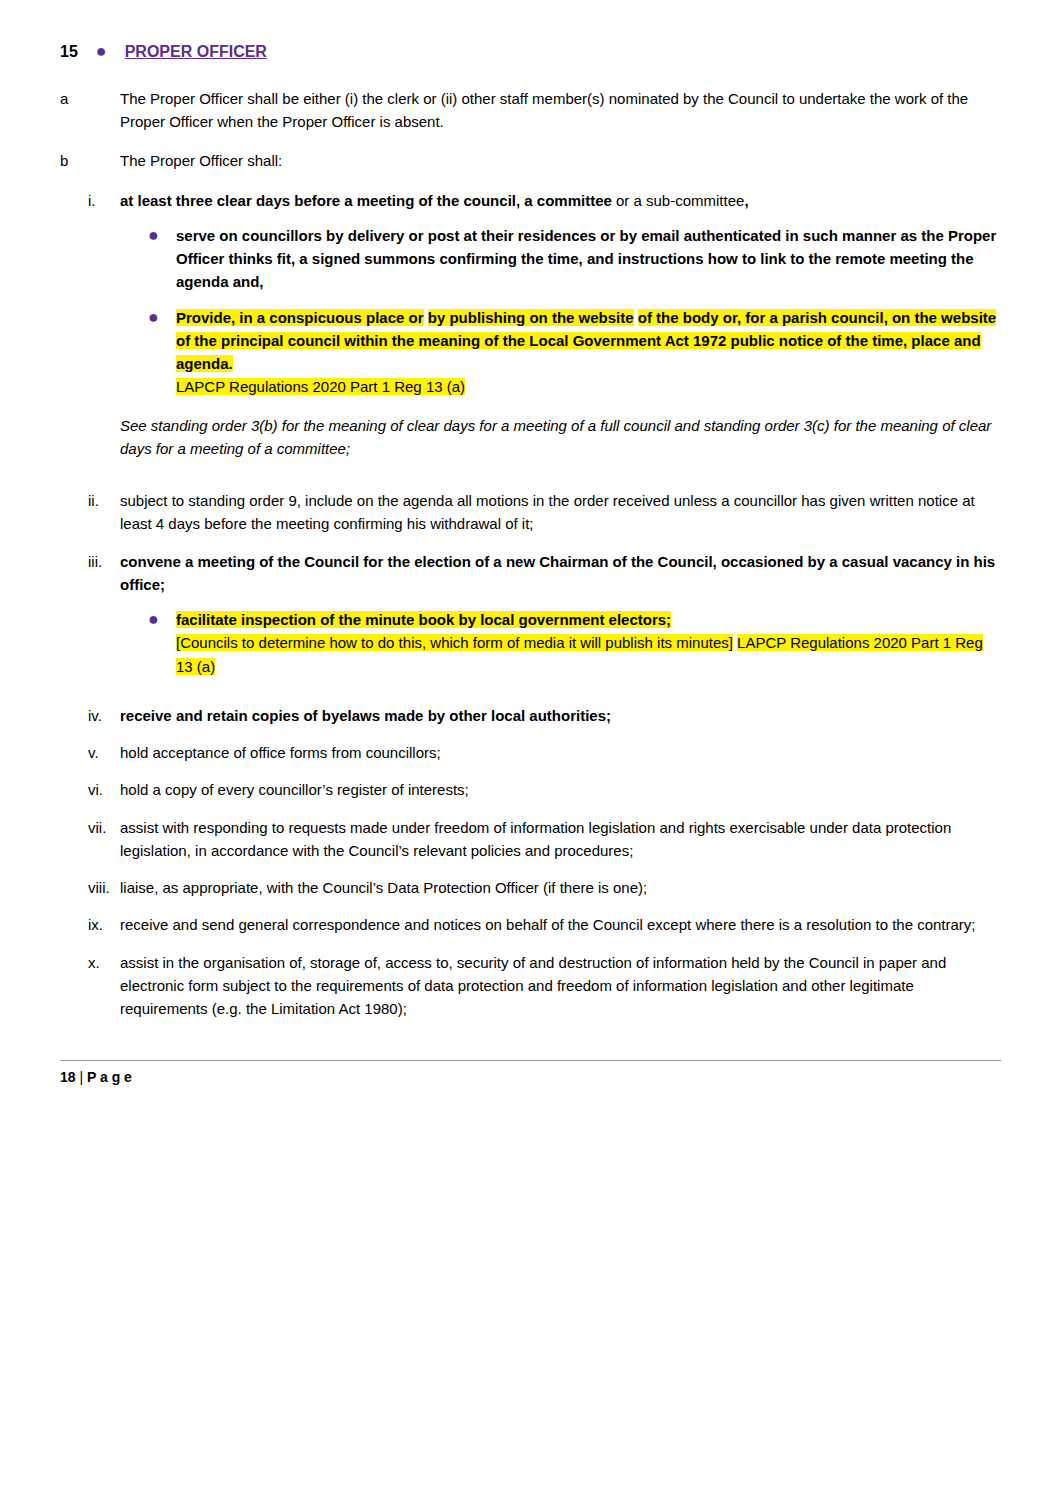15 ● PROPER OFFICER
a
The Proper Officer shall be either (i) the clerk or (ii) other staff member(s) nominated by the Council to undertake the work of the Proper Officer when the Proper Officer is absent.
b
The Proper Officer shall:
i.
at least three clear days before a meeting of the council, a committee or a sub-committee,
●
serve on councillors by delivery or post at their residences or by email authenticated in such manner as the Proper Officer thinks fit, a signed summons confirming the time, and instructions how to link to the remote meeting the agenda and,
●
Provide, in a conspicuous place or by publishing on the website of the body or, for a parish council, on the website of the principal council within the meaning of the Local Government Act 1972 public notice of the time, place and agenda.
LAPCP Regulations 2020 Part 1 Reg 13 (a)
See standing order 3(b) for the meaning of clear days for a meeting of a full council and standing order 3(c) for the meaning of clear days for a meeting of a committee;
ii.
subject to standing order 9, include on the agenda all motions in the order received unless a councillor has given written notice at least 4 days before the meeting confirming his withdrawal of it;
iii.
convene a meeting of the Council for the election of a new Chairman of the Council, occasioned by a casual vacancy in his office;
●
facilitate inspection of the minute book by local government electors;
[Councils to determine how to do this, which form of media it will publish its minutes] LAPCP Regulations 2020 Part 1 Reg 13 (a)
iv.
receive and retain copies of byelaws made by other local authorities;
v.
hold acceptance of office forms from councillors;
vi.
hold a copy of every councillor’s register of interests;
vii.
assist with responding to requests made under freedom of information legislation and rights exercisable under data protection legislation, in accordance with the Council’s relevant policies and procedures;
viii.
liaise, as appropriate, with the Council’s Data Protection Officer (if there is one);
ix.
receive and send general correspondence and notices on behalf of the Council except where there is a resolution to the contrary;
x.
assist in the organisation of, storage of, access to, security of and destruction of information held by the Council in paper and electronic form subject to the requirements of data protection and freedom of information legislation and other legitimate requirements (e.g. the Limitation Act 1980);
18 | P a g e